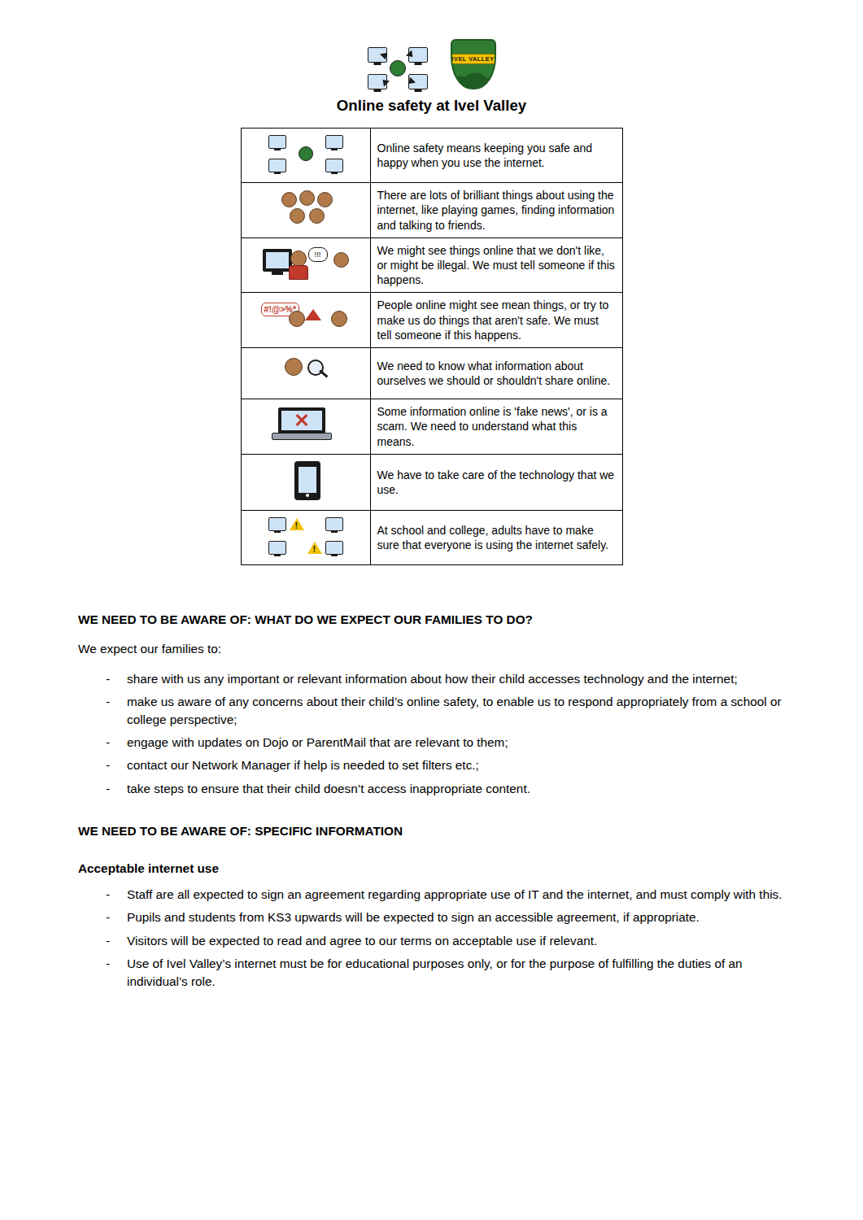IVEL VALLEY
Online safety at Ivel Valley
| | Online safety means keeping you safe and happy when you use the internet. |
| | There are lots of brilliant things about using the internet, like playing games, finding information and talking to friends. |
| !!! | We might see things online that we don't like, or might be illegal. We must tell someone if this happens. |
| #!@>%* | People online might see mean things, or try to make us do things that aren't safe. We must tell someone if this happens. |
| | We need to know what information about ourselves we should or shouldn't share online. |
| | Some information online is 'fake news', or is a scam. We need to understand what this means. |
| | We have to take care of the technology that we use. |
| | At school and college, adults have to make sure that everyone is using the internet safely. |
WE NEED TO BE AWARE OF: WHAT DO WE EXPECT OUR FAMILIES TO DO?
We expect our families to:
share with us any important or relevant information about how their child accesses technology and the internet;
make us aware of any concerns about their child’s online safety, to enable us to respond appropriately from a school or college perspective;
engage with updates on Dojo or ParentMail that are relevant to them;
contact our Network Manager if help is needed to set filters etc.;
take steps to ensure that their child doesn’t access inappropriate content.
WE NEED TO BE AWARE OF: SPECIFIC INFORMATION
Acceptable internet use
Staff are all expected to sign an agreement regarding appropriate use of IT and the internet, and must comply with this.
Pupils and students from KS3 upwards will be expected to sign an accessible agreement, if appropriate.
Visitors will be expected to read and agree to our terms on acceptable use if relevant.
Use of Ivel Valley’s internet must be for educational purposes only, or for the purpose of fulfilling the duties of an individual’s role.